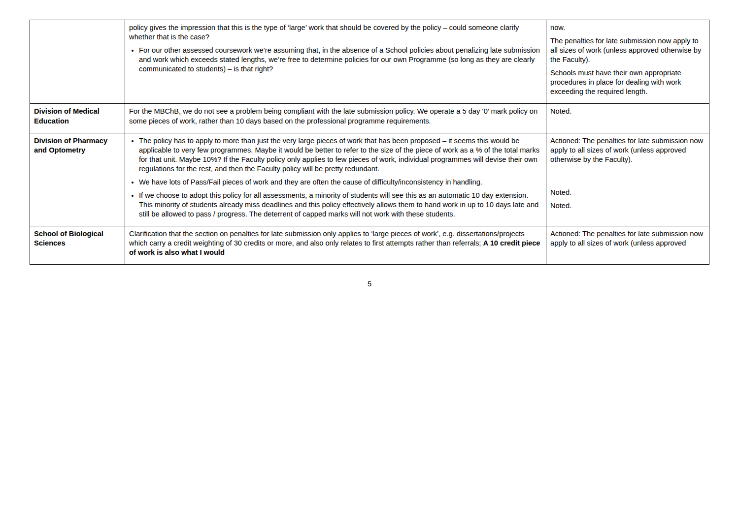| | policy gives the impression that this is the type of ‘large’ work that should be covered by the policy – could someone clarify whether that is the case? For our other assessed coursework we’re assuming that, in the absence of a School policies about penalizing late submission and work which exceeds stated lengths, we’re free to determine policies for our own Programme (so long as they are clearly communicated to students) – is that right? | now. The penalties for late submission now apply to all sizes of work (unless approved otherwise by the Faculty). Schools must have their own appropriate procedures in place for dealing with work exceeding the required length. |
| Division of Medical Education | For the MBChB, we do not see a problem being compliant with the late submission policy. We operate a 5 day ‘0’ mark policy on some pieces of work, rather than 10 days based on the professional programme requirements. | Noted. |
| Division of Pharmacy and Optometry | The policy has to apply to more than just the very large pieces of work that has been proposed – it seems this would be applicable to very few programmes. Maybe it would be better to refer to the size of the piece of work as a % of the total marks for that unit. Maybe 10%? If the Faculty policy only applies to few pieces of work, individual programmes will devise their own regulations for the rest, and then the Faculty policy will be pretty redundant. We have lots of Pass/Fail pieces of work and they are often the cause of difficulty/inconsistency in handling. If we choose to adopt this policy for all assessments, a minority of students will see this as an automatic 10 day extension. This minority of students already miss deadlines and this policy effectively allows them to hand work in up to 10 days late and still be allowed to pass / progress. The deterrent of capped marks will not work with these students. | Actioned: The penalties for late submission now apply to all sizes of work (unless approved otherwise by the Faculty). Noted. Noted. |
| School of Biological Sciences | Clarification that the section on penalties for late submission only applies to ‘large pieces of work’, e.g. dissertations/projects which carry a credit weighting of 30 credits or more, and also only relates to first attempts rather than referrals; A 10 credit piece of work is also what I would | Actioned: The penalties for late submission now apply to all sizes of work (unless approved |
5